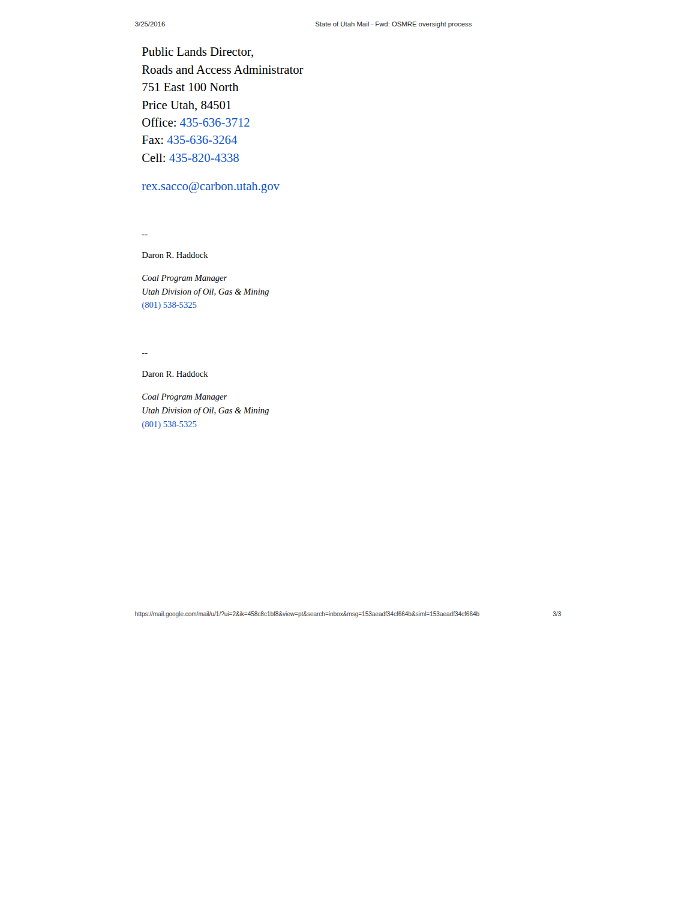3/25/2016
State of Utah Mail - Fwd: OSMRE oversight process
Public Lands Director,
Roads and Access Administrator
751 East 100 North
Price Utah, 84501
Office: 435-636-3712
Fax: 435-636-3264
Cell: 435-820-4338
rex.sacco@carbon.utah.gov
--
Daron R. Haddock
Coal Program Manager
Utah Division of Oil, Gas & Mining
(801) 538-5325
--
Daron R. Haddock
Coal Program Manager
Utah Division of Oil, Gas & Mining
(801) 538-5325
https://mail.google.com/mail/u/1/?ui=2&ik=458c8c1bf8&view=pt&search=inbox&msg=153aeadf34cf664b&siml=153aeadf34cf664b
3/3